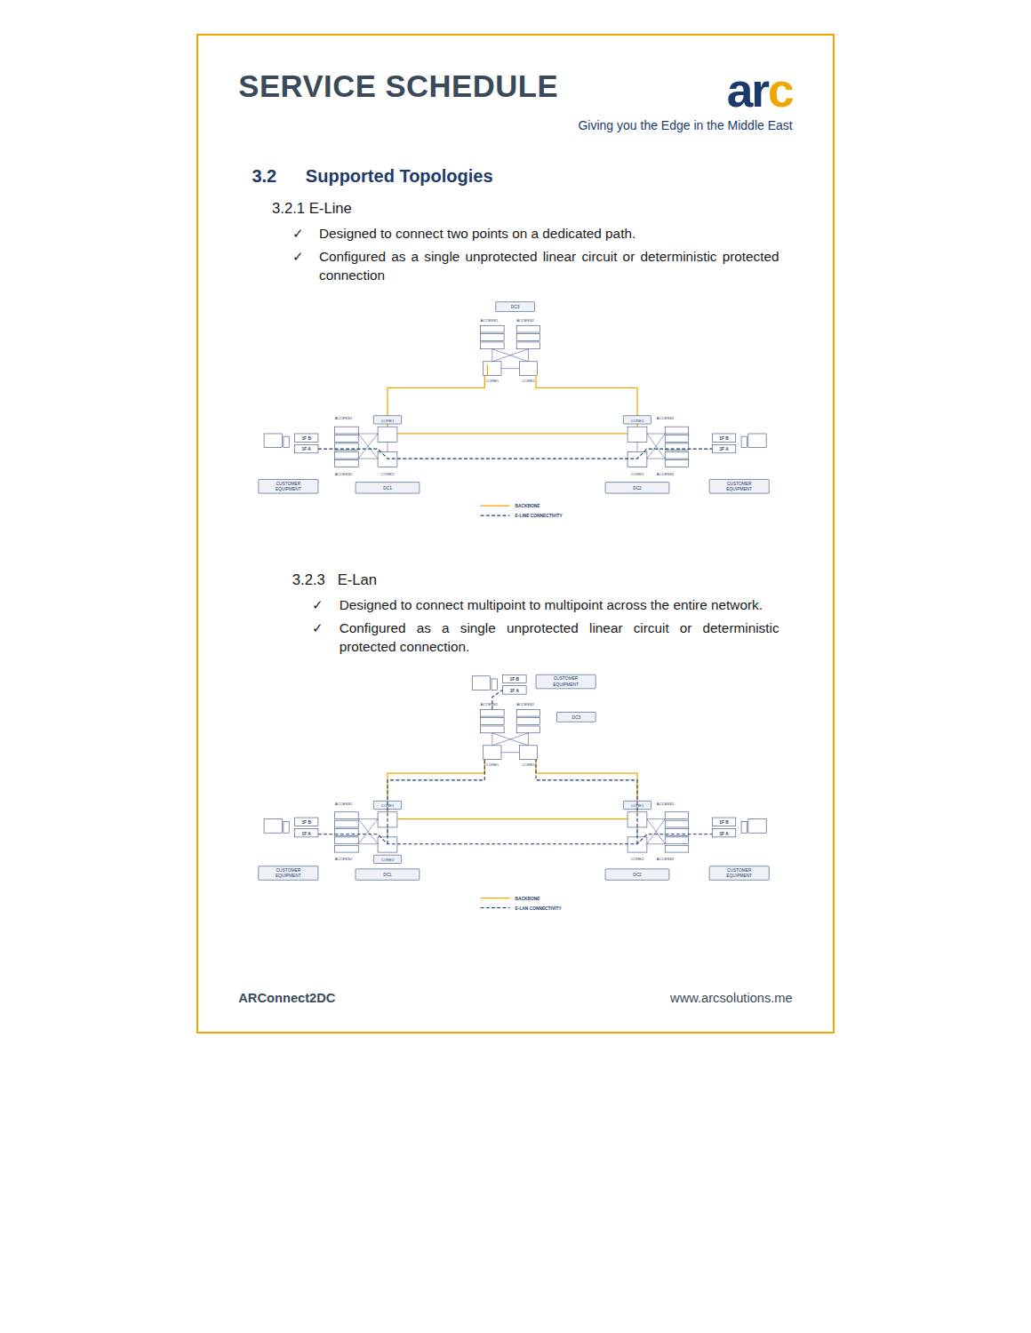SERVICE SCHEDULE
arc
Giving you the Edge in the Middle East
3.2 Supported Topologies
3.2.1 E-Line
Designed to connect two points on a dedicated path.
Configured as a single unprotected linear circuit or deterministic protected connection
DC3 ACCESS1 ACCESS2 CORE1 CORE2 ACCESS1 CORE1 ACCESS2 CORE2 DC1 CORE1 ACCESS1 CORE2 ACCESS2 DC2 1F B 1F A CUSTOMER EQUIPMENT 1F B 1F A CUSTOMER EQUIPMENT BACKBONE E-LINE CONNECTIVITY
3.2.3 E-Lan
Designed to connect multipoint to multipoint across the entire network.
Configured as a single unprotected linear circuit or deterministic protected connection.
1F B 1F A CUSTOMER EQUIPMENT ACCESS1 ACCESS2 DC3 CORE1 CORE2 ACCESS1 CORE1 ACCESS2 CORE2 DC1 CORE1 ACCESS1 CORE2 ACCESS2 DC2 1F B 1F A CUSTOMER EQUIPMENT 1F B 1F A CUSTOMER EQUIPMENT BACKBONE E-LAN CONNECTIVITY
ARConnect2DC www.arcsolutions.me